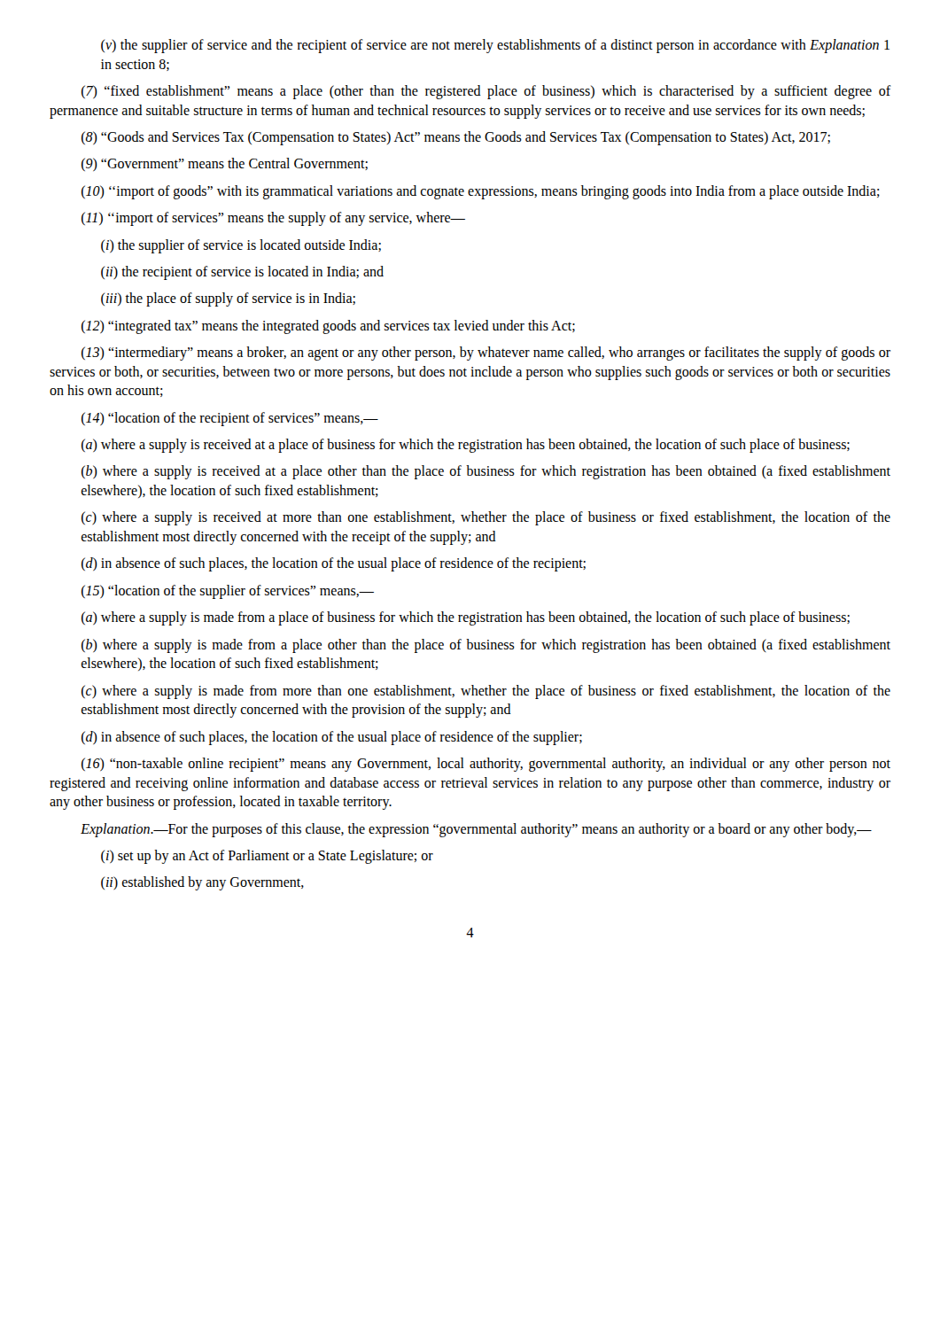(v) the supplier of service and the recipient of service are not merely establishments of a distinct person in accordance with Explanation 1 in section 8;
(7) “fixed establishment” means a place (other than the registered place of business) which is characterised by a sufficient degree of permanence and suitable structure in terms of human and technical resources to supply services or to receive and use services for its own needs;
(8) “Goods and Services Tax (Compensation to States) Act” means the Goods and Services Tax (Compensation to States) Act, 2017;
(9) “Government” means the Central Government;
(10) ‘‘import of goods” with its grammatical variations and cognate expressions, means bringing goods into India from a place outside India;
(11) ‘‘import of services” means the supply of any service, where—
(i) the supplier of service is located outside India;
(ii) the recipient of service is located in India; and
(iii) the place of supply of service is in India;
(12) “integrated tax” means the integrated goods and services tax levied under this Act;
(13) “intermediary” means a broker, an agent or any other person, by whatever name called, who arranges or facilitates the supply of goods or services or both, or securities, between two or more persons, but does not include a person who supplies such goods or services or both or securities on his own account;
(14) “location of the recipient of services” means,—
(a) where a supply is received at a place of business for which the registration has been obtained, the location of such place of business;
(b) where a supply is received at a place other than the place of business for which registration has been obtained (a fixed establishment elsewhere), the location of such fixed establishment;
(c) where a supply is received at more than one establishment, whether the place of business or fixed establishment, the location of the establishment most directly concerned with the receipt of the supply; and
(d) in absence of such places, the location of the usual place of residence of the recipient;
(15) “location of the supplier of services” means,—
(a) where a supply is made from a place of business for which the registration has been obtained, the location of such place of business;
(b) where a supply is made from a place other than the place of business for which registration has been obtained (a fixed establishment elsewhere), the location of such fixed establishment;
(c) where a supply is made from more than one establishment, whether the place of business or fixed establishment, the location of the establishment most directly concerned with the provision of the supply; and
(d) in absence of such places, the location of the usual place of residence of the supplier;
(16) “non-taxable online recipient” means any Government, local authority, governmental authority, an individual or any other person not registered and receiving online information and database access or retrieval services in relation to any purpose other than commerce, industry or any other business or profession, located in taxable territory.
Explanation.—For the purposes of this clause, the expression “governmental authority” means an authority or a board or any other body,—
(i) set up by an Act of Parliament or a State Legislature; or
(ii) established by any Government,
4